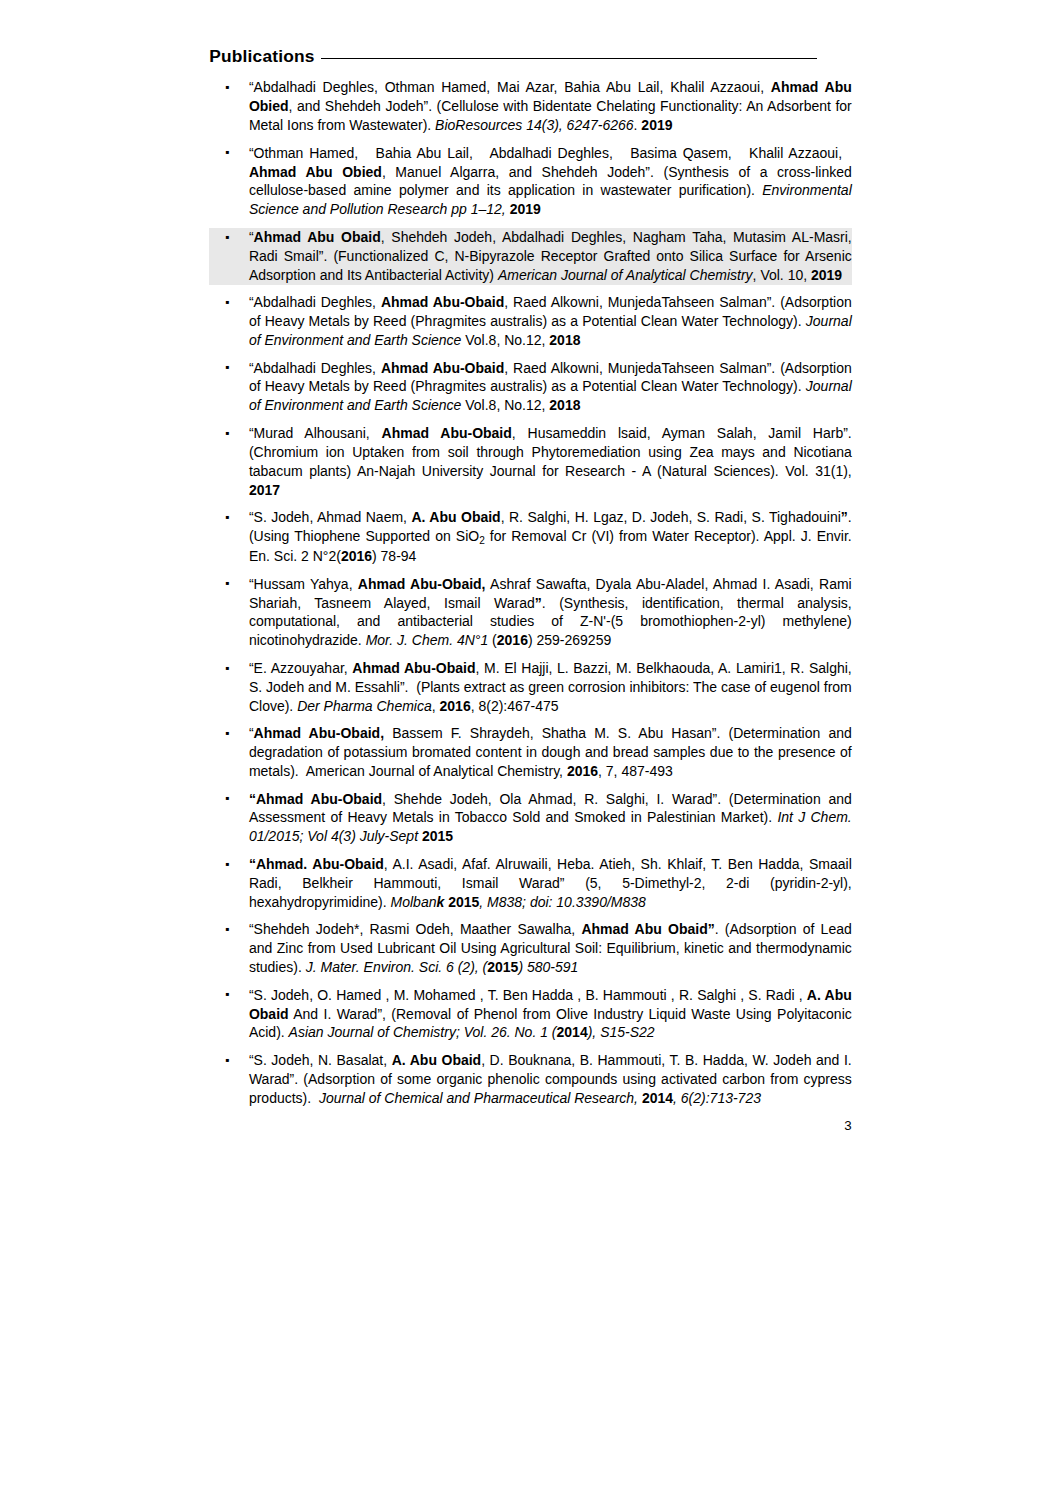Publications
“Abdalhadi Deghles, Othman Hamed, Mai Azar, Bahia Abu Lail, Khalil Azzaoui, Ahmad Abu Obied, and Shehdeh Jodeh”. (Cellulose with Bidentate Chelating Functionality: An Adsorbent for Metal Ions from Wastewater). BioResources 14(3), 6247-6266. 2019
“Othman Hamed, Bahia Abu Lail, Abdalhadi Deghles, Basima Qasem, Khalil Azzaoui, Ahmad Abu Obied, Manuel Algarra, and Shehdeh Jodeh”. (Synthesis of a cross-linked cellulose-based amine polymer and its application in wastewater purification). Environmental Science and Pollution Research pp 1–12, 2019
“Ahmad Abu Obaid, Shehdeh Jodeh, Abdalhadi Deghles, Nagham Taha, Mutasim AL-Masri, Radi Smail”. (Functionalized C, N-Bipyrazole Receptor Grafted onto Silica Surface for Arsenic Adsorption and Its Antibacterial Activity) American Journal of Analytical Chemistry, Vol. 10, 2019
“Abdalhadi Deghles, Ahmad Abu-Obaid, Raed Alkowni, MunjedaTahseen Salman”. (Adsorption of Heavy Metals by Reed (Phragmites australis) as a Potential Clean Water Technology). Journal of Environment and Earth Science Vol.8, No.12, 2018
“Abdalhadi Deghles, Ahmad Abu-Obaid, Raed Alkowni, MunjedaTahseen Salman”. (Adsorption of Heavy Metals by Reed (Phragmites australis) as a Potential Clean Water Technology). Journal of Environment and Earth Science Vol.8, No.12, 2018
“Murad Alhousani, Ahmad Abu-Obaid, Husameddin lsaid, Ayman Salah, Jamil Harb”. (Chromium ion Uptaken from soil through Phytoremediation using Zea mays and Nicotiana tabacum plants) An-Najah University Journal for Research - A (Natural Sciences). Vol. 31(1), 2017
“S. Jodeh, Ahmad Naem, A. Abu Obaid, R. Salghi, H. Lgaz, D. Jodeh, S. Radi, S. Tighadouini”. (Using Thiophene Supported on SiO2 for Removal Cr (VI) from Water Receptor). Appl. J. Envir. En. Sci. 2 N°2(2016) 78-94
“Hussam Yahya, Ahmad Abu-Obaid, Ashraf Sawafta, Dyala Abu-Aladel, Ahmad I. Asadi, Rami Shariah, Tasneem Alayed, Ismail Warad”. (Synthesis, identification, thermal analysis, computational, and antibacterial studies of Z-N'-(5 bromothiophen-2-yl) methylene) nicotinohydrazide. Mor. J. Chem. 4N°1 (2016) 259-269259
“E. Azzouyahar, Ahmad Abu-Obaid, M. El Hajji, L. Bazzi, M. Belkhaouda, A. Lamiri1, R. Salghi, S. Jodeh and M. Essahli”. (Plants extract as green corrosion inhibitors: The case of eugenol from Clove). Der Pharma Chemica, 2016, 8(2):467-475
“Ahmad Abu-Obaid, Bassem F. Shraydeh, Shatha M. S. Abu Hasan”. (Determination and degradation of potassium bromated content in dough and bread samples due to the presence of metals). American Journal of Analytical Chemistry, 2016, 7, 487-493
“Ahmad Abu-Obaid, Shehde Jodeh, Ola Ahmad, R. Salghi, I. Warad”. (Determination and Assessment of Heavy Metals in Tobacco Sold and Smoked in Palestinian Market). Int J Chem. 01/2015; Vol 4(3) July-Sept 2015
“Ahmad. Abu-Obaid, A.I. Asadi, Afaf. Alruwaili, Heba. Atieh, Sh. Khlaif, T. Ben Hadda, Smaail Radi, Belkheir Hammouti, Ismail Warad” (5, 5-Dimethyl-2, 2-di (pyridin-2-yl), hexahydropyrimidine). Molbank 2015, M838; doi: 10.3390/M838
“Shehdeh Jodeh*, Rasmi Odeh, Maather Sawalha, Ahmad Abu Obaid”. (Adsorption of Lead and Zinc from Used Lubricant Oil Using Agricultural Soil: Equilibrium, kinetic and thermodynamic studies). J. Mater. Environ. Sci. 6 (2), (2015) 580-591
“S. Jodeh, O. Hamed , M. Mohamed , T. Ben Hadda , B. Hammouti , R. Salghi , S. Radi , A. Abu Obaid And I. Warad”, (Removal of Phenol from Olive Industry Liquid Waste Using Polyitaconic Acid). Asian Journal of Chemistry; Vol. 26. No. 1 (2014), S15-S22
“S. Jodeh, N. Basalat, A. Abu Obaid, D. Bouknana, B. Hammouti, T. B. Hadda, W. Jodeh and I. Warad”. (Adsorption of some organic phenolic compounds using activated carbon from cypress products). Journal of Chemical and Pharmaceutical Research, 2014, 6(2):713-723
3